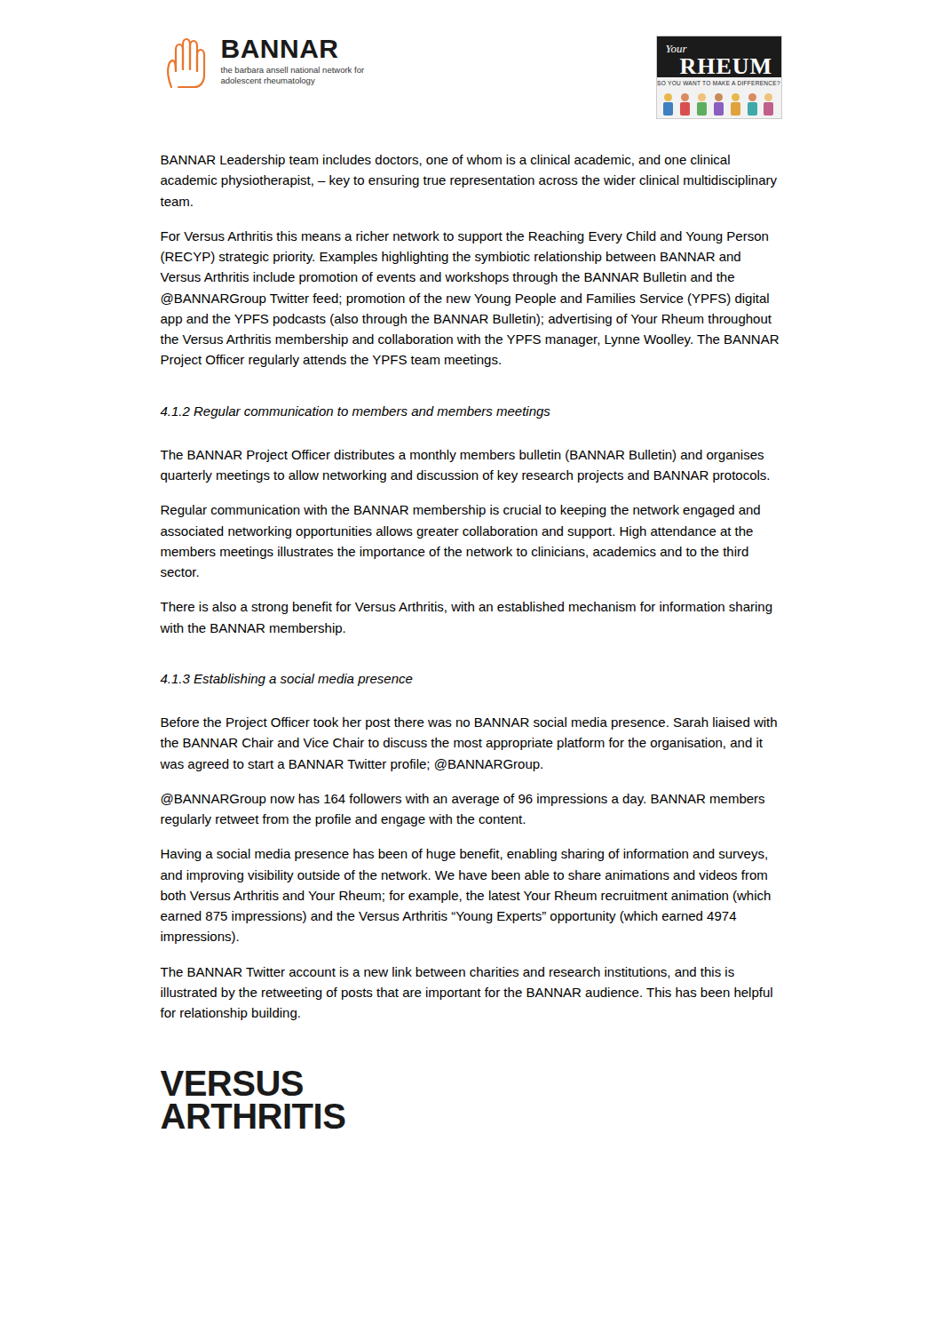BANNAR
the barbara ansell national network for adolescent rheumatology
Your
RHEUM
SO YOU WANT TO MAKE A DIFFERENCE?
BANNAR Leadership team includes doctors, one of whom is a clinical academic, and one clinical academic physiotherapist, – key to ensuring true representation across the wider clinical multidisciplinary team.
For Versus Arthritis this means a richer network to support the Reaching Every Child and Young Person (RECYP) strategic priority. Examples highlighting the symbiotic relationship between BANNAR and Versus Arthritis include promotion of events and workshops through the BANNAR Bulletin and the @BANNARGroup Twitter feed; promotion of the new Young People and Families Service (YPFS) digital app and the YPFS podcasts (also through the BANNAR Bulletin); advertising of Your Rheum throughout the Versus Arthritis membership and collaboration with the YPFS manager, Lynne Woolley. The BANNAR Project Officer regularly attends the YPFS team meetings.
4.1.2 Regular communication to members and members meetings
The BANNAR Project Officer distributes a monthly members bulletin (BANNAR Bulletin) and organises quarterly meetings to allow networking and discussion of key research projects and BANNAR protocols.
Regular communication with the BANNAR membership is crucial to keeping the network engaged and associated networking opportunities allows greater collaboration and support. High attendance at the members meetings illustrates the importance of the network to clinicians, academics and to the third sector.
There is also a strong benefit for Versus Arthritis, with an established mechanism for information sharing with the BANNAR membership.
4.1.3 Establishing a social media presence
Before the Project Officer took her post there was no BANNAR social media presence. Sarah liaised with the BANNAR Chair and Vice Chair to discuss the most appropriate platform for the organisation, and it was agreed to start a BANNAR Twitter profile; @BANNARGroup.
@BANNARGroup now has 164 followers with an average of 96 impressions a day. BANNAR members regularly retweet from the profile and engage with the content.
Having a social media presence has been of huge benefit, enabling sharing of information and surveys, and improving visibility outside of the network. We have been able to share animations and videos from both Versus Arthritis and Your Rheum; for example, the latest Your Rheum recruitment animation (which earned 875 impressions) and the Versus Arthritis “Young Experts” opportunity (which earned 4974 impressions).
The BANNAR Twitter account is a new link between charities and research institutions, and this is illustrated by the retweeting of posts that are important for the BANNAR audience. This has been helpful for relationship building.
VERSUSARTHRITIS